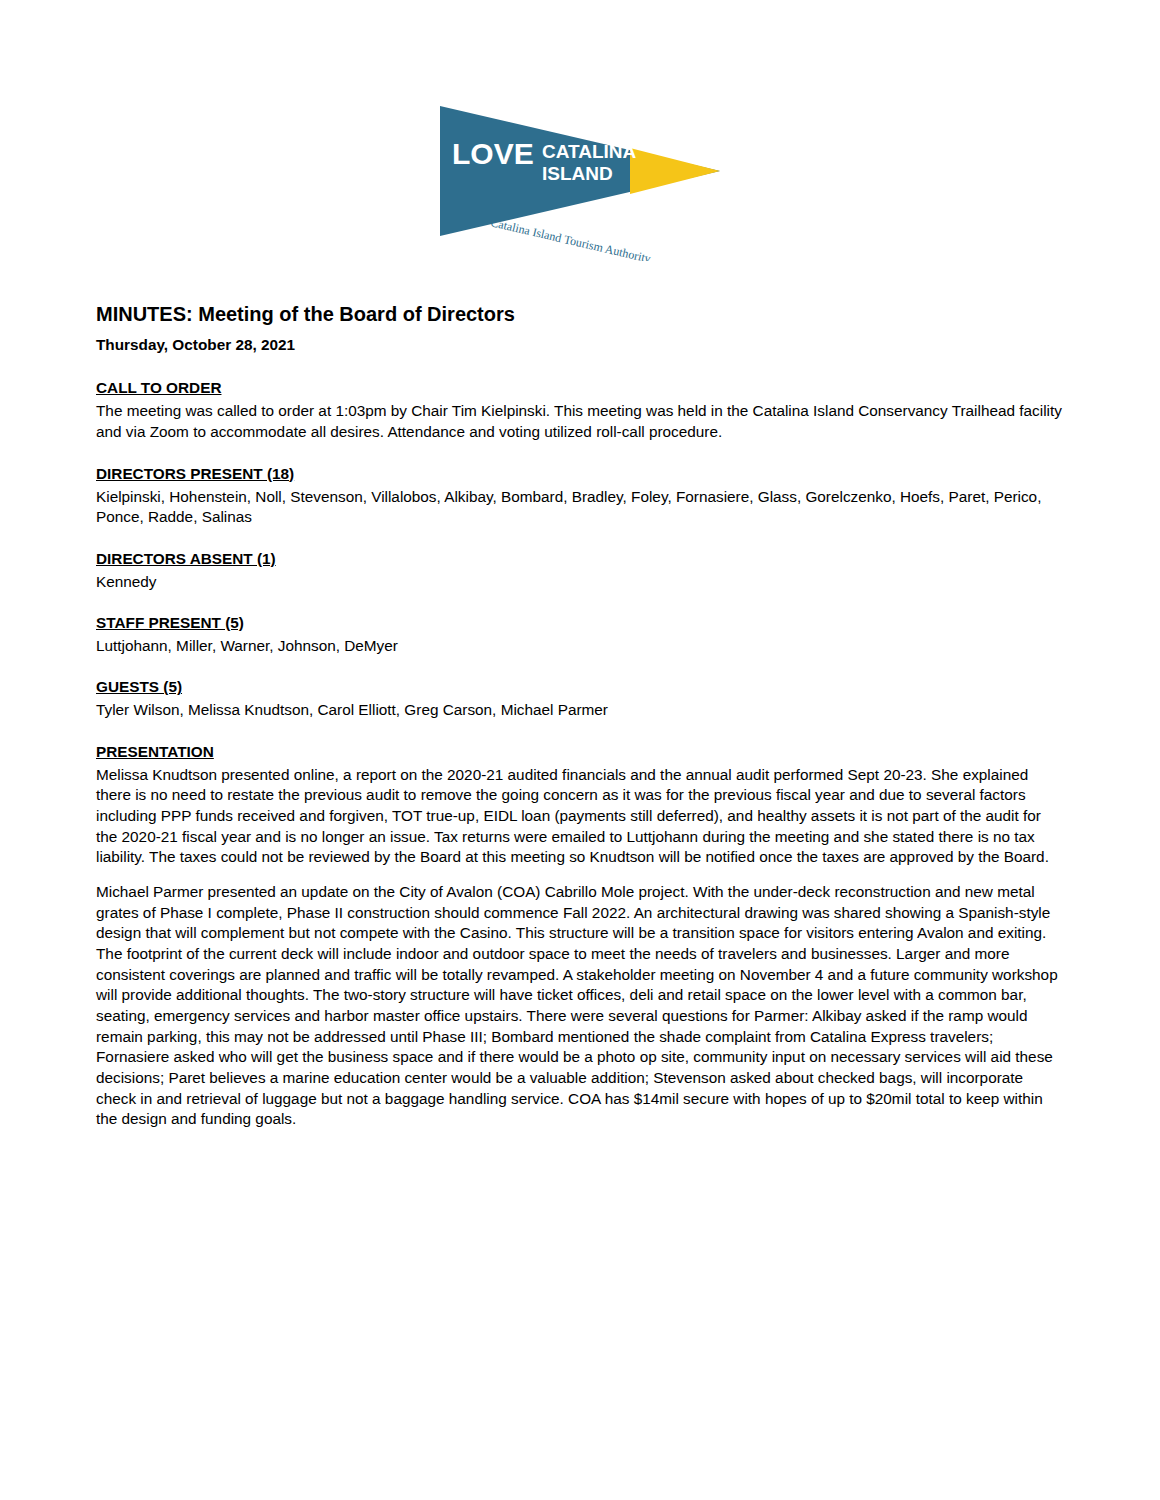LOVE CATALINA ISLAND ™ Catalina Island Tourism Authority
MINUTES: Meeting of the Board of Directors
Thursday, October 28, 2021
CALL TO ORDER
The meeting was called to order at 1:03pm by Chair Tim Kielpinski. This meeting was held in the Catalina Island Conservancy Trailhead facility and via Zoom to accommodate all desires. Attendance and voting utilized roll-call procedure.
DIRECTORS PRESENT (18)
Kielpinski, Hohenstein, Noll, Stevenson, Villalobos, Alkibay, Bombard, Bradley, Foley, Fornasiere, Glass, Gorelczenko, Hoefs, Paret, Perico, Ponce, Radde, Salinas
DIRECTORS ABSENT (1)
Kennedy
STAFF PRESENT (5)
Luttjohann, Miller, Warner, Johnson, DeMyer
GUESTS (5)
Tyler Wilson, Melissa Knudtson, Carol Elliott, Greg Carson, Michael Parmer
PRESENTATION
Melissa Knudtson presented online, a report on the 2020-21 audited financials and the annual audit performed Sept 20-23. She explained there is no need to restate the previous audit to remove the going concern as it was for the previous fiscal year and due to several factors including PPP funds received and forgiven, TOT true-up, EIDL loan (payments still deferred), and healthy assets it is not part of the audit for the 2020-21 fiscal year and is no longer an issue. Tax returns were emailed to Luttjohann during the meeting and she stated there is no tax liability. The taxes could not be reviewed by the Board at this meeting so Knudtson will be notified once the taxes are approved by the Board.
Michael Parmer presented an update on the City of Avalon (COA) Cabrillo Mole project. With the under-deck reconstruction and new metal grates of Phase I complete, Phase II construction should commence Fall 2022. An architectural drawing was shared showing a Spanish-style design that will complement but not compete with the Casino. This structure will be a transition space for visitors entering Avalon and exiting. The footprint of the current deck will include indoor and outdoor space to meet the needs of travelers and businesses. Larger and more consistent coverings are planned and traffic will be totally revamped. A stakeholder meeting on November 4 and a future community workshop will provide additional thoughts. The two-story structure will have ticket offices, deli and retail space on the lower level with a common bar, seating, emergency services and harbor master office upstairs. There were several questions for Parmer: Alkibay asked if the ramp would remain parking, this may not be addressed until Phase III; Bombard mentioned the shade complaint from Catalina Express travelers; Fornasiere asked who will get the business space and if there would be a photo op site, community input on necessary services will aid these decisions; Paret believes a marine education center would be a valuable addition; Stevenson asked about checked bags, will incorporate check in and retrieval of luggage but not a baggage handling service. COA has $14mil secure with hopes of up to $20mil total to keep within the design and funding goals.